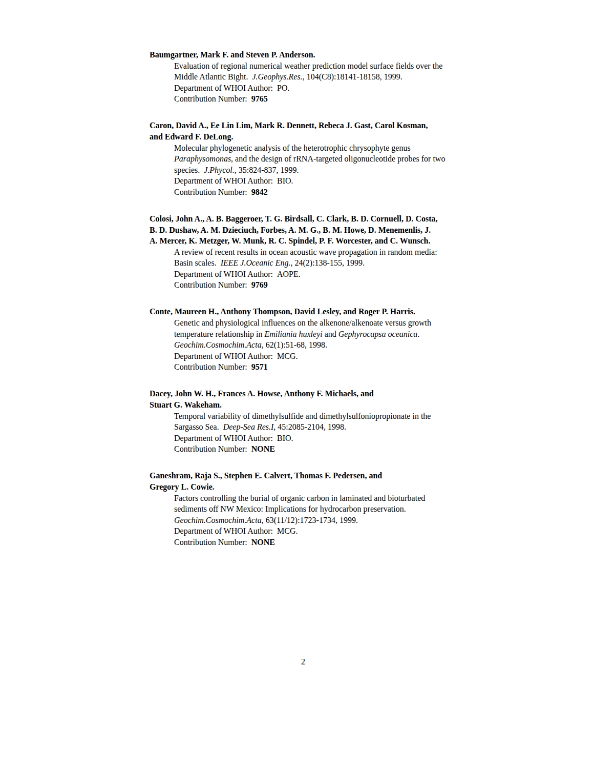Baumgartner, Mark F. and Steven P. Anderson.
Evaluation of regional numerical weather prediction model surface fields over the
Middle Atlantic Bight. J.Geophys.Res., 104(C8):18141-18158, 1999.
Department of WHOI Author: PO.
Contribution Number: 9765
Caron, David A., Ee Lin Lim, Mark R. Dennett, Rebeca J. Gast, Carol Kosman,
and Edward F. DeLong.
Molecular phylogenetic analysis of the heterotrophic chrysophyte genus
Paraphysomonas, and the design of rRNA-targeted oligonucleotide probes for two
species. J.Phycol., 35:824-837, 1999.
Department of WHOI Author: BIO.
Contribution Number: 9842
Colosi, John A., A. B. Baggeroer, T. G. Birdsall, C. Clark, B. D. Cornuell, D. Costa,
B. D. Dushaw, A. M. Dzieciuch, Forbes, A. M. G., B. M. Howe, D. Menemenlis, J.
A. Mercer, K. Metzger, W. Munk, R. C. Spindel, P. F. Worcester, and C. Wunsch.
A review of recent results in ocean acoustic wave propagation in random media:
Basin scales. IEEE J.Oceanic Eng., 24(2):138-155, 1999.
Department of WHOI Author: AOPE.
Contribution Number: 9769
Conte, Maureen H., Anthony Thompson, David Lesley, and Roger P. Harris.
Genetic and physiological influences on the alkenone/alkenoate versus growth
temperature relationship in Emiliania huxleyi and Gephyrocapsa oceanica.
Geochim.Cosmochim.Acta, 62(1):51-68, 1998.
Department of WHOI Author: MCG.
Contribution Number: 9571
Dacey, John W. H., Frances A. Howse, Anthony F. Michaels, and
Stuart G. Wakeham.
Temporal variability of dimethylsulfide and dimethylsulfoniopropionate in the
Sargasso Sea. Deep-Sea Res.I, 45:2085-2104, 1998.
Department of WHOI Author: BIO.
Contribution Number: NONE
Ganeshram, Raja S., Stephen E. Calvert, Thomas F. Pedersen, and
Gregory L. Cowie.
Factors controlling the burial of organic carbon in laminated and bioturbated
sediments off NW Mexico: Implications for hydrocarbon preservation.
Geochim.Cosmochim.Acta, 63(11/12):1723-1734, 1999.
Department of WHOI Author: MCG.
Contribution Number: NONE
2